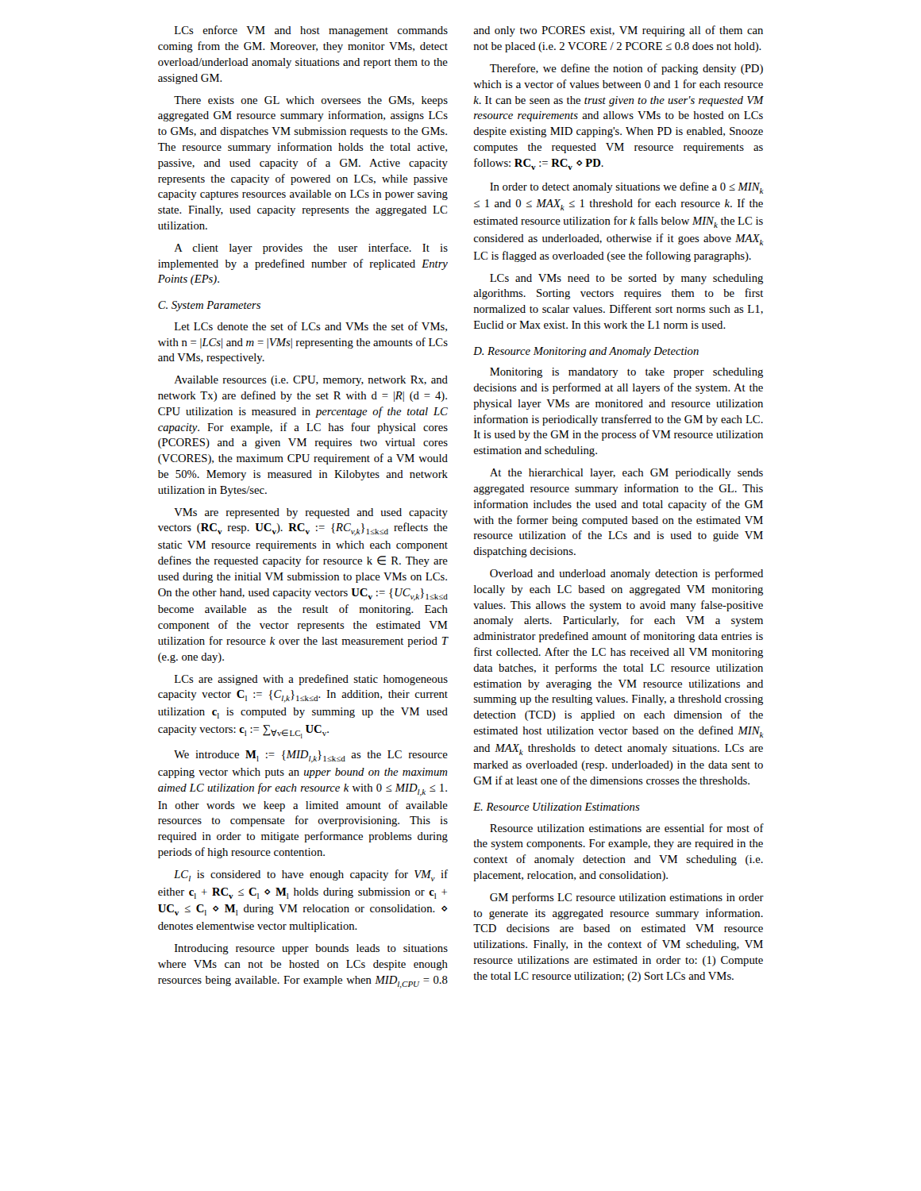LCs enforce VM and host management commands coming from the GM. Moreover, they monitor VMs, detect overload/underload anomaly situations and report them to the assigned GM.
There exists one GL which oversees the GMs, keeps aggregated GM resource summary information, assigns LCs to GMs, and dispatches VM submission requests to the GMs. The resource summary information holds the total active, passive, and used capacity of a GM. Active capacity represents the capacity of powered on LCs, while passive capacity captures resources available on LCs in power saving state. Finally, used capacity represents the aggregated LC utilization.
A client layer provides the user interface. It is implemented by a predefined number of replicated Entry Points (EPs).
C. System Parameters
Let LCs denote the set of LCs and VMs the set of VMs, with n = |LCs| and m = |VMs| representing the amounts of LCs and VMs, respectively.
Available resources (i.e. CPU, memory, network Rx, and network Tx) are defined by the set R with d = |R| (d = 4). CPU utilization is measured in percentage of the total LC capacity. For example, if a LC has four physical cores (PCORES) and a given VM requires two virtual cores (VCORES), the maximum CPU requirement of a VM would be 50%. Memory is measured in Kilobytes and network utilization in Bytes/sec.
VMs are represented by requested and used capacity vectors (RCv resp. UCv). RCv := {RCv,k}1≤k≤d reflects the static VM resource requirements in which each component defines the requested capacity for resource k ∈ R. They are used during the initial VM submission to place VMs on LCs. On the other hand, used capacity vectors UCv := {UCv,k}1≤k≤d become available as the result of monitoring. Each component of the vector represents the estimated VM utilization for resource k over the last measurement period T (e.g. one day).
LCs are assigned with a predefined static homogeneous capacity vector Cl := {Cl,k}1≤k≤d. In addition, their current utilization cl is computed by summing up the VM used capacity vectors: cl := ∑∀v∈LCl UCv.
We introduce Ml := {MIDl,k}1≤k≤d as the LC resource capping vector which puts an upper bound on the maximum aimed LC utilization for each resource k with 0 ≤ MIDl,k ≤ 1. In other words we keep a limited amount of available resources to compensate for overprovisioning. This is required in order to mitigate performance problems during periods of high resource contention.
LCl is considered to have enough capacity for VMv if either cl + RCv ≤ Cl ⋄ Ml holds during submission or cl + UCv ≤ Cl ⋄ Ml during VM relocation or consolidation. ⋄ denotes elementwise vector multiplication.
Introducing resource upper bounds leads to situations where VMs can not be hosted on LCs despite enough resources being available. For example when MIDl,CPU = 0.8 and only two PCORES exist, VM requiring all of them can not be placed (i.e. 2 VCORE / 2 PCORE ≤ 0.8 does not hold).
Therefore, we define the notion of packing density (PD) which is a vector of values between 0 and 1 for each resource k. It can be seen as the trust given to the user's requested VM resource requirements and allows VMs to be hosted on LCs despite existing MID capping's. When PD is enabled, Snooze computes the requested VM resource requirements as follows: RCv := RCv ⋄ PD.
In order to detect anomaly situations we define a 0 ≤ MINk ≤ 1 and 0 ≤ MAXk ≤ 1 threshold for each resource k. If the estimated resource utilization for k falls below MINk the LC is considered as underloaded, otherwise if it goes above MAXk LC is flagged as overloaded (see the following paragraphs).
LCs and VMs need to be sorted by many scheduling algorithms. Sorting vectors requires them to be first normalized to scalar values. Different sort norms such as L1, Euclid or Max exist. In this work the L1 norm is used.
D. Resource Monitoring and Anomaly Detection
Monitoring is mandatory to take proper scheduling decisions and is performed at all layers of the system. At the physical layer VMs are monitored and resource utilization information is periodically transferred to the GM by each LC. It is used by the GM in the process of VM resource utilization estimation and scheduling.
At the hierarchical layer, each GM periodically sends aggregated resource summary information to the GL. This information includes the used and total capacity of the GM with the former being computed based on the estimated VM resource utilization of the LCs and is used to guide VM dispatching decisions.
Overload and underload anomaly detection is performed locally by each LC based on aggregated VM monitoring values. This allows the system to avoid many false-positive anomaly alerts. Particularly, for each VM a system administrator predefined amount of monitoring data entries is first collected. After the LC has received all VM monitoring data batches, it performs the total LC resource utilization estimation by averaging the VM resource utilizations and summing up the resulting values. Finally, a threshold crossing detection (TCD) is applied on each dimension of the estimated host utilization vector based on the defined MINk and MAXk thresholds to detect anomaly situations. LCs are marked as overloaded (resp. underloaded) in the data sent to GM if at least one of the dimensions crosses the thresholds.
E. Resource Utilization Estimations
Resource utilization estimations are essential for most of the system components. For example, they are required in the context of anomaly detection and VM scheduling (i.e. placement, relocation, and consolidation).
GM performs LC resource utilization estimations in order to generate its aggregated resource summary information. TCD decisions are based on estimated VM resource utilizations. Finally, in the context of VM scheduling, VM resource utilizations are estimated in order to: (1) Compute the total LC resource utilization; (2) Sort LCs and VMs.